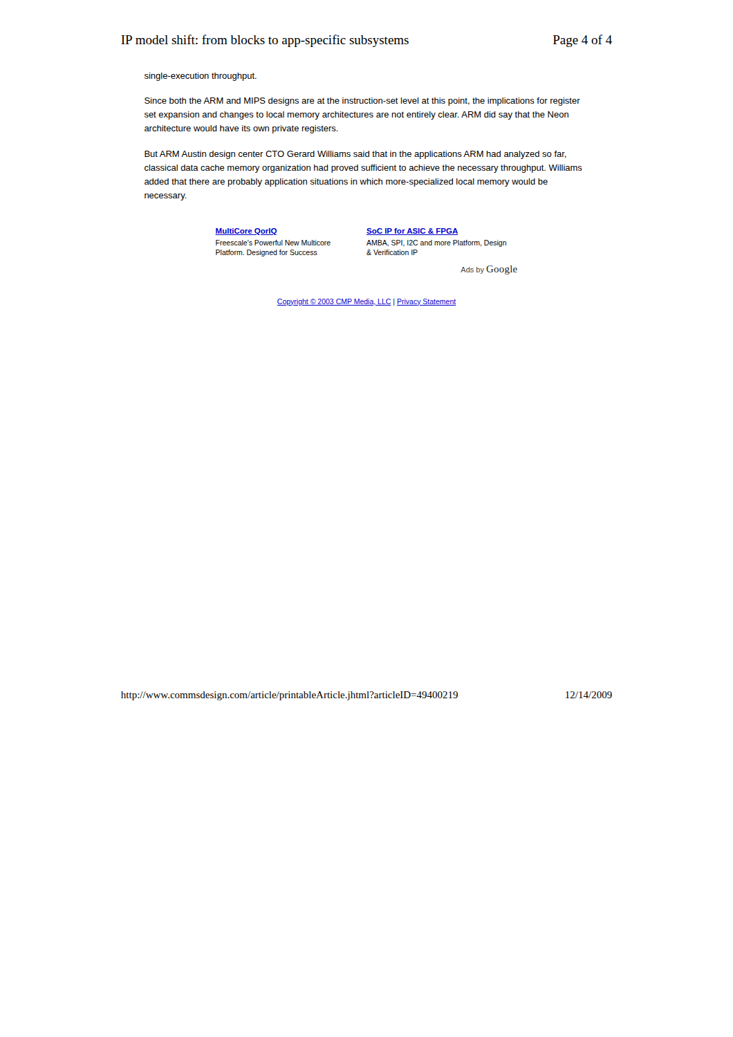IP model shift: from blocks to app-specific subsystems
Page 4 of 4
single-execution throughput.
Since both the ARM and MIPS designs are at the instruction-set level at this point, the implications for register set expansion and changes to local memory architectures are not entirely clear. ARM did say that the Neon architecture would have its own private registers.
But ARM Austin design center CTO Gerard Williams said that in the applications ARM had analyzed so far, classical data cache memory organization had proved sufficient to achieve the necessary throughput. Williams added that there are probably application situations in which more-specialized local memory would be necessary.
| MultiCore QorIQ Freescale's Powerful New Multicore Platform. Designed for Success | SoC IP for ASIC & FPGA AMBA, SPI, I2C and more Platform, Design & Verification IP |
Ads by Google
Copyright © 2003 CMP Media, LLC | Privacy Statement
http://www.commsdesign.com/article/printableArticle.jhtml?articleID=49400219
12/14/2009